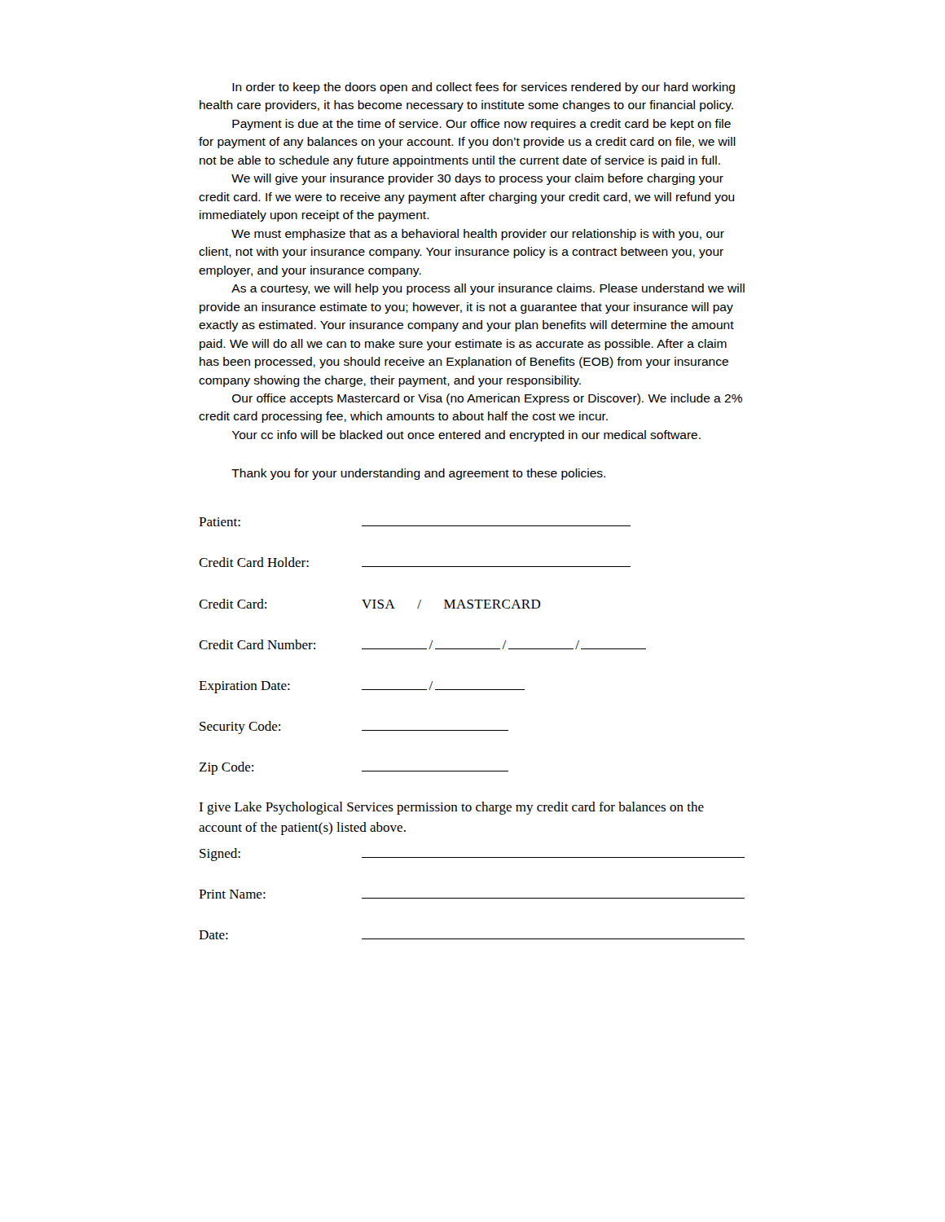In order to keep the doors open and collect fees for services rendered by our hard working health care providers, it has become necessary to institute some changes to our financial policy.
Payment is due at the time of service. Our office now requires a credit card be kept on file for payment of any balances on your account. If you don’t provide us a credit card on file, we will not be able to schedule any future appointments until the current date of service is paid in full.
We will give your insurance provider 30 days to process your claim before charging your credit card. If we were to receive any payment after charging your credit card, we will refund you immediately upon receipt of the payment.
We must emphasize that as a behavioral health provider our relationship is with you, our client, not with your insurance company. Your insurance policy is a contract between you, your employer, and your insurance company.
As a courtesy, we will help you process all your insurance claims. Please understand we will provide an insurance estimate to you; however, it is not a guarantee that your insurance will pay exactly as estimated. Your insurance company and your plan benefits will determine the amount paid. We will do all we can to make sure your estimate is as accurate as possible. After a claim has been processed, you should receive an Explanation of Benefits (EOB) from your insurance company showing the charge, their payment, and your responsibility.
Our office accepts Mastercard or Visa (no American Express or Discover). We include a 2% credit card processing fee, which amounts to about half the cost we incur.
Your cc info will be blacked out once entered and encrypted in our medical software.
Thank you for your understanding and agreement to these policies.
Patient:
Credit Card Holder:
Credit Card:
VISA/MASTERCARD
Credit Card Number:
/ / /
Expiration Date:
/
Security Code:
Zip Code:
I give Lake Psychological Services permission to charge my credit card for balances on the account of the patient(s) listed above.
Signed:
Print Name:
Date: